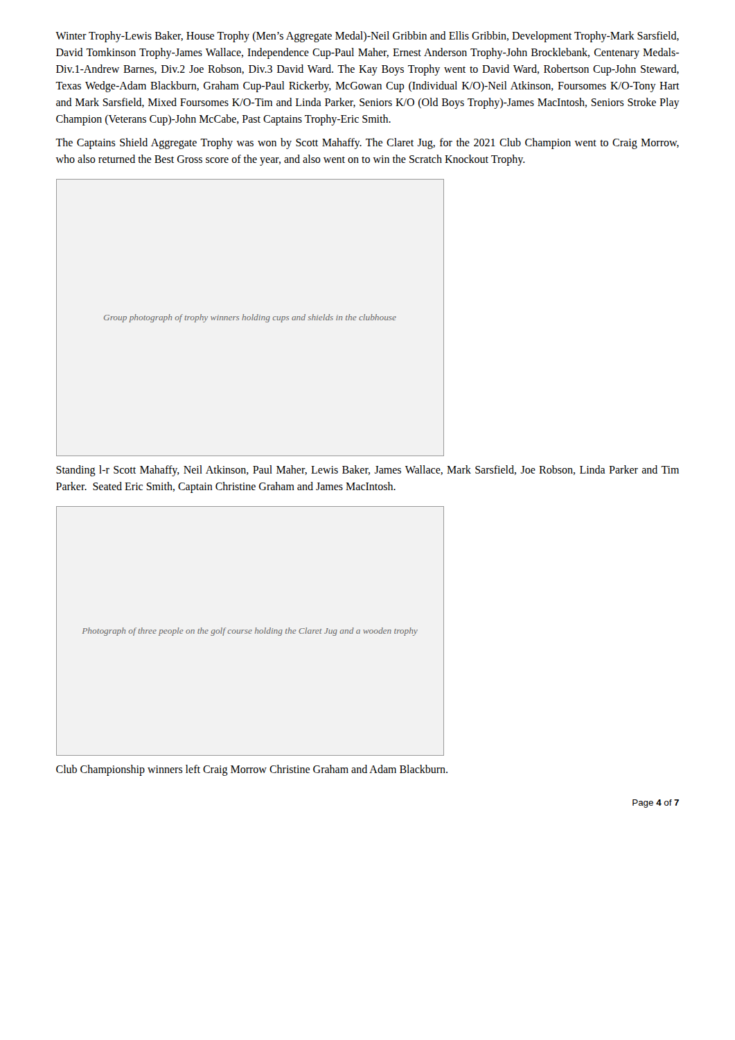Winter Trophy-Lewis Baker, House Trophy (Men’s Aggregate Medal)-Neil Gribbin and Ellis Gribbin, Development Trophy-Mark Sarsfield, David Tomkinson Trophy-James Wallace, Independence Cup-Paul Maher, Ernest Anderson Trophy-John Brocklebank, Centenary Medals-Div.1-Andrew Barnes, Div.2 Joe Robson, Div.3 David Ward. The Kay Boys Trophy went to David Ward, Robertson Cup-John Steward, Texas Wedge-Adam Blackburn, Graham Cup-Paul Rickerby, McGowan Cup (Individual K/O)-Neil Atkinson, Foursomes K/O-Tony Hart and Mark Sarsfield, Mixed Foursomes K/O-Tim and Linda Parker, Seniors K/O (Old Boys Trophy)-James MacIntosh, Seniors Stroke Play Champion (Veterans Cup)-John McCabe, Past Captains Trophy-Eric Smith.
The Captains Shield Aggregate Trophy was won by Scott Mahaffy. The Claret Jug, for the 2021 Club Champion went to Craig Morrow, who also returned the Best Gross score of the year, and also went on to win the Scratch Knockout Trophy.
Group photograph of trophy winners holding cups and shields in the clubhouse
Standing l-r Scott Mahaffy, Neil Atkinson, Paul Maher, Lewis Baker, James Wallace, Mark Sarsfield, Joe Robson, Linda Parker and Tim Parker. Seated Eric Smith, Captain Christine Graham and James MacIntosh.
Photograph of three people on the golf course holding the Claret Jug and a wooden trophy
Club Championship winners left Craig Morrow Christine Graham and Adam Blackburn.
Page 4 of 7